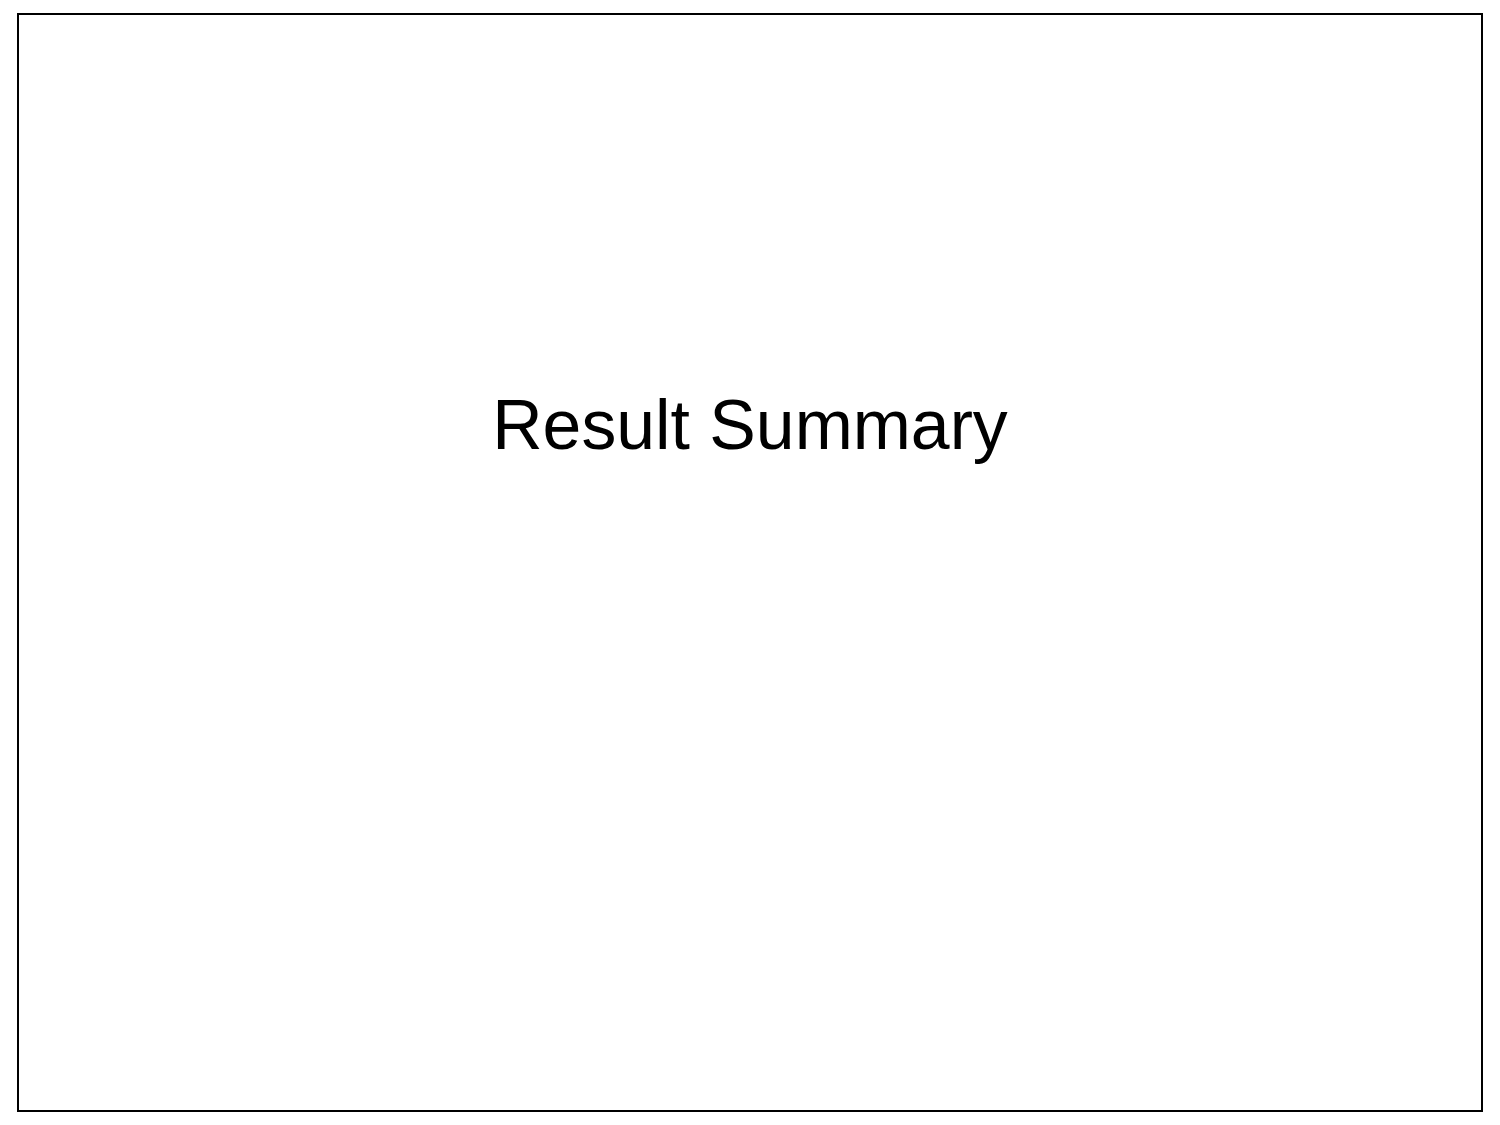Result Summary